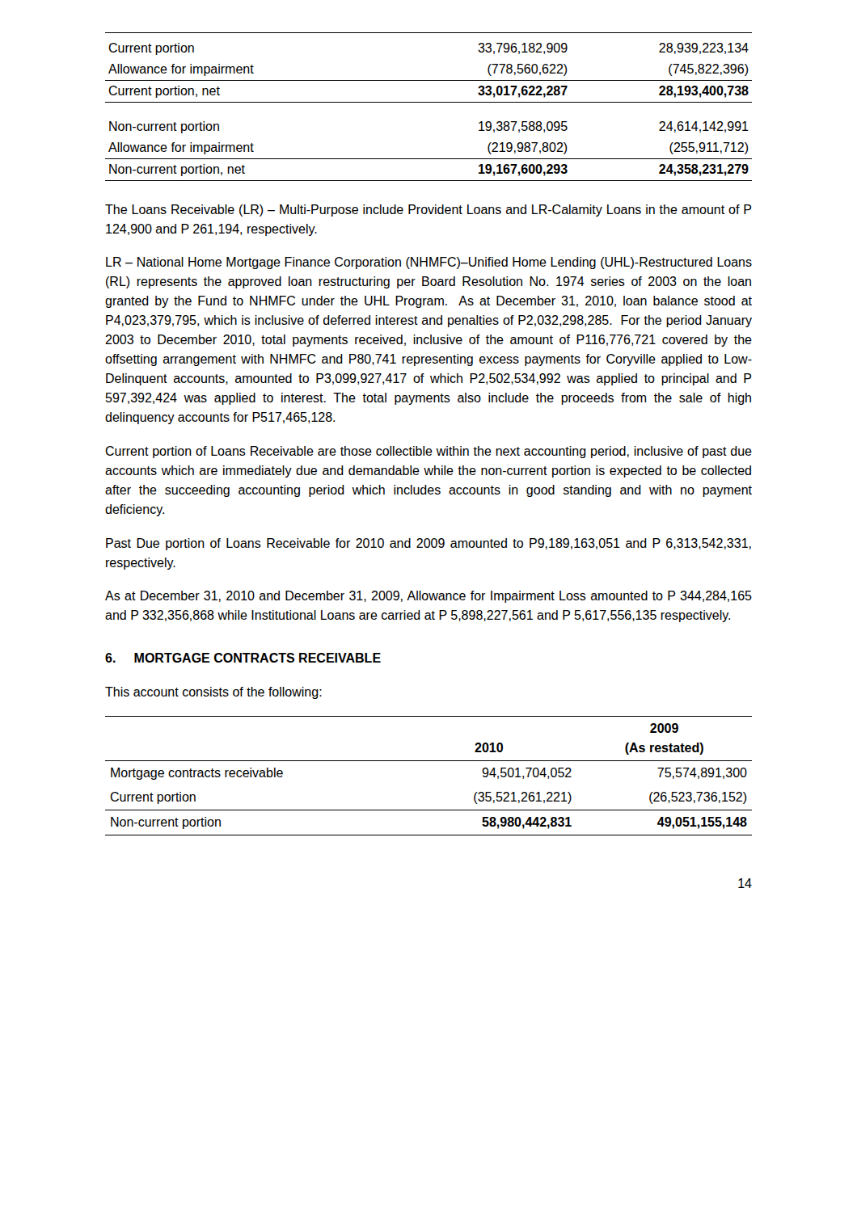| Current portion | 33,796,182,909 | 28,939,223,134 |
| Allowance for impairment | (778,560,622) | (745,822,396) |
| Current portion, net | 33,017,622,287 | 28,193,400,738 |
| Non-current portion | 19,387,588,095 | 24,614,142,991 |
| Allowance for impairment | (219,987,802) | (255,911,712) |
| Non-current portion, net | 19,167,600,293 | 24,358,231,279 |
The Loans Receivable (LR) – Multi-Purpose include Provident Loans and LR-Calamity Loans in the amount of P 124,900 and P 261,194, respectively.
LR – National Home Mortgage Finance Corporation (NHMFC)–Unified Home Lending (UHL)-Restructured Loans (RL) represents the approved loan restructuring per Board Resolution No. 1974 series of 2003 on the loan granted by the Fund to NHMFC under the UHL Program. As at December 31, 2010, loan balance stood at P4,023,379,795, which is inclusive of deferred interest and penalties of P2,032,298,285. For the period January 2003 to December 2010, total payments received, inclusive of the amount of P116,776,721 covered by the offsetting arrangement with NHMFC and P80,741 representing excess payments for Coryville applied to Low-Delinquent accounts, amounted to P3,099,927,417 of which P2,502,534,992 was applied to principal and P 597,392,424 was applied to interest. The total payments also include the proceeds from the sale of high delinquency accounts for P517,465,128.
Current portion of Loans Receivable are those collectible within the next accounting period, inclusive of past due accounts which are immediately due and demandable while the non-current portion is expected to be collected after the succeeding accounting period which includes accounts in good standing and with no payment deficiency.
Past Due portion of Loans Receivable for 2010 and 2009 amounted to P9,189,163,051 and P 6,313,542,331, respectively.
As at December 31, 2010 and December 31, 2009, Allowance for Impairment Loss amounted to P 344,284,165 and P 332,356,868 while Institutional Loans are carried at P 5,898,227,561 and P 5,617,556,135 respectively.
6. MORTGAGE CONTRACTS RECEIVABLE
This account consists of the following:
| | 2010 | 2009 (As restated) |
| --- | --- | --- |
| Mortgage contracts receivable | 94,501,704,052 | 75,574,891,300 |
| Current portion | (35,521,261,221) | (26,523,736,152) |
| Non-current portion | 58,980,442,831 | 49,051,155,148 |
14